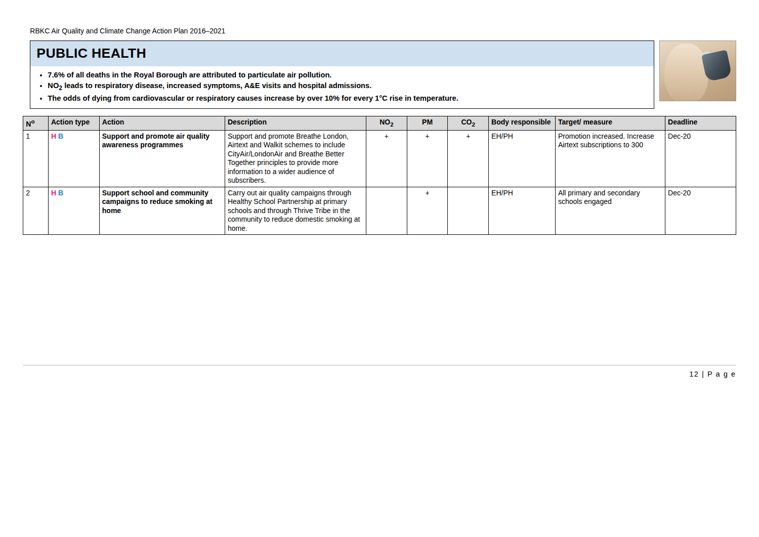RBKC Air Quality and Climate Change Action Plan 2016–2021
PUBLIC HEALTH
7.6% of all deaths in the Royal Borough are attributed to particulate air pollution.
NO2 leads to respiratory disease, increased symptoms, A&E visits and hospital admissions.
The odds of dying from cardiovascular or respiratory causes increase by over 10% for every 1°C rise in temperature.
| N o | Action type | Action | Description | NO 2 | PM | CO 2 | Body responsible | Target/ measure | Deadline |
| --- | --- | --- | --- | --- | --- | --- | --- | --- | --- |
| 1 | H B | Support and promote air quality awareness programmes | Support and promote Breathe London, Airtext and Walkit schemes to include CityAir/LondonAir and Breathe Better Together principles to provide more information to a wider audience of subscribers. | + | + | + | EH/PH | Promotion increased. Increase Airtext subscriptions to 300 | Dec-20 |
| 2 | H B | Support school and community campaigns to reduce smoking at home | Carry out air quality campaigns through Healthy School Partnership at primary schools and through Thrive Tribe in the community to reduce domestic smoking at home. | | + | | EH/PH | All primary and secondary schools engaged | Dec-20 |
12 | P a g e